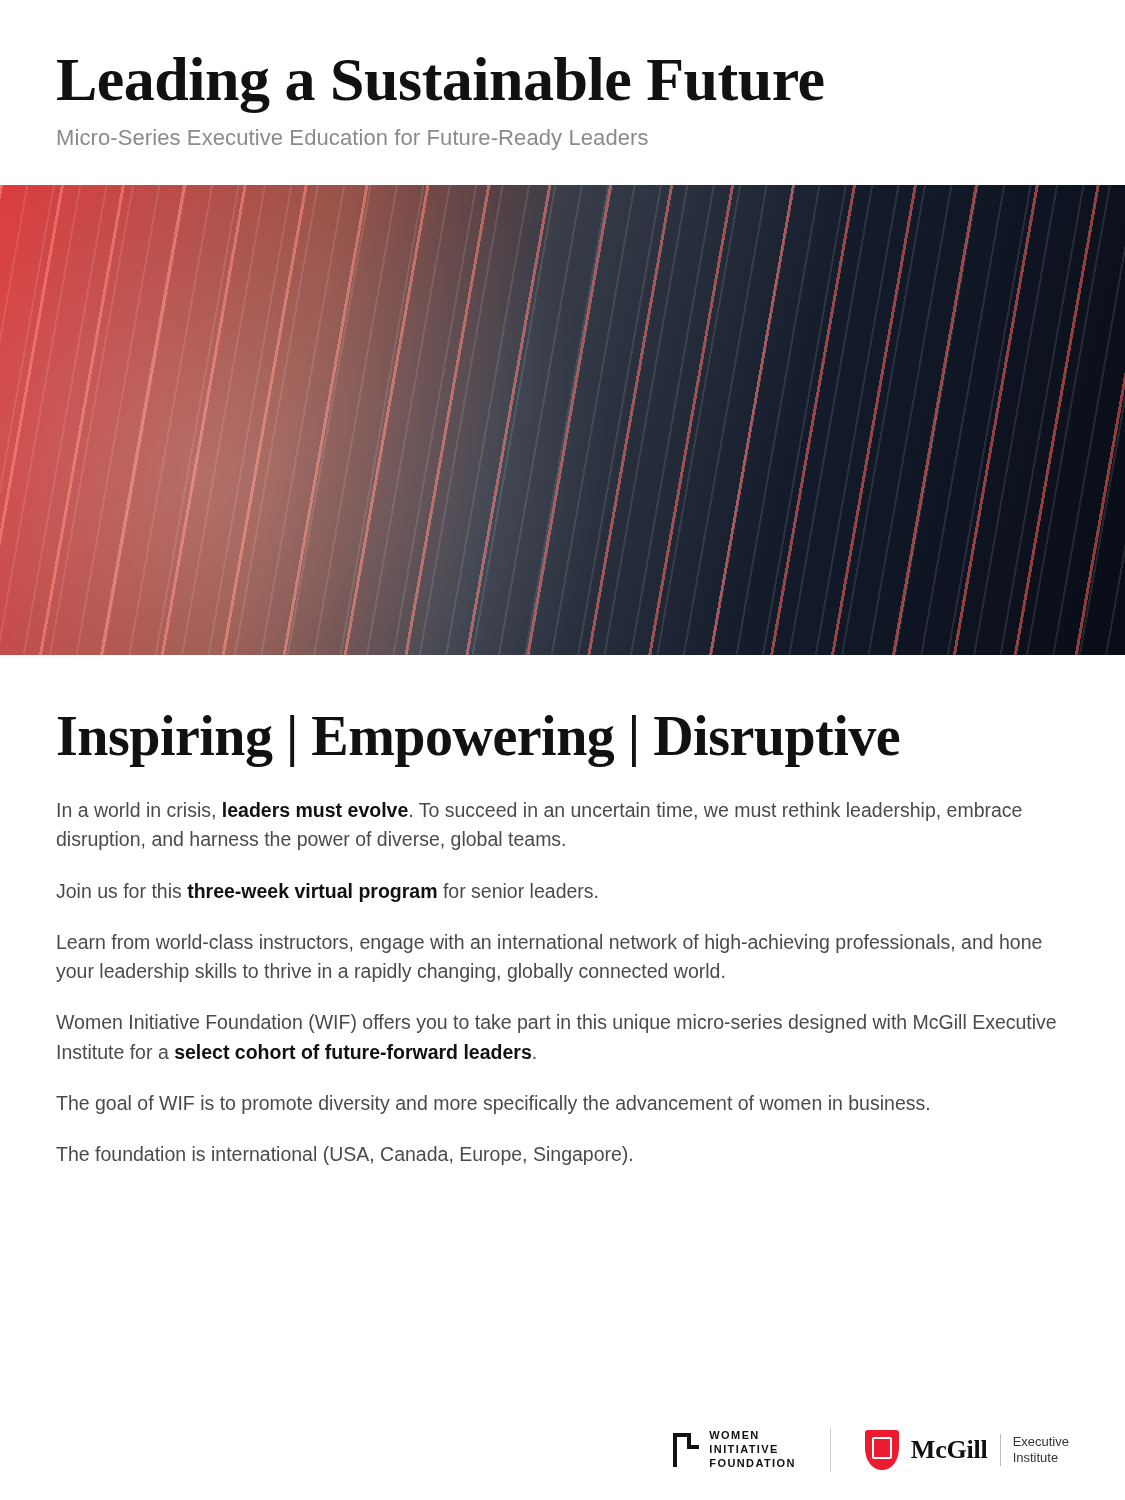Leading a Sustainable Future
Micro-Series Executive Education for Future-Ready Leaders
Inspiring | Empowering | Disruptive
In a world in crisis, leaders must evolve. To succeed in an uncertain time, we must rethink leadership, embrace disruption, and harness the power of diverse, global teams.
Join us for this three-week virtual program for senior leaders.
Learn from world-class instructors, engage with an international network of high-achieving professionals, and hone your leadership skills to thrive in a rapidly changing, globally connected world.
Women Initiative Foundation (WIF) offers you to take part in this unique micro-series designed with McGill Executive Institute for a select cohort of future-forward leaders.
The goal of WIF is to promote diversity and more specifically the advancement of women in business.
The foundation is international (USA, Canada, Europe, Singapore).
Women
Initiative
Foundation
McGill
Executive
Institute